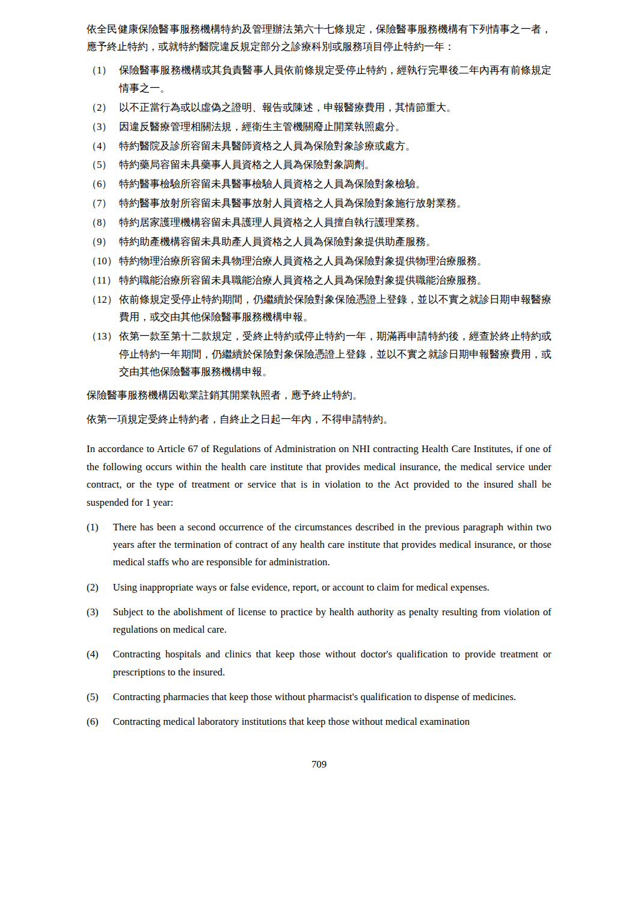依全民健康保險醫事服務機構特約及管理辦法第六十七條規定，保險醫事服務機構有下列情事之一者，應予終止特約，或就特約醫院違反規定部分之診療科別或服務項目停止特約一年：
（1）保險醫事服務機構或其負責醫事人員依前條規定受停止特約，經執行完畢後二年內再有前條規定情事之一。
（2）以不正當行為或以虛偽之證明、報告或陳述，申報醫療費用，其情節重大。
（3）因違反醫療管理相關法規，經衛生主管機關廢止開業執照處分。
（4）特約醫院及診所容留未具醫師資格之人員為保險對象診療或處方。
（5）特約藥局容留未具藥事人員資格之人員為保險對象調劑。
（6）特約醫事檢驗所容留未具醫事檢驗人員資格之人員為保險對象檢驗。
（7）特約醫事放射所容留未具醫事放射人員資格之人員為保險對象施行放射業務。
（8）特約居家護理機構容留未具護理人員資格之人員擅自執行護理業務。
（9）特約助產機構容留未具助產人員資格之人員為保險對象提供助產服務。
（10）特約物理治療所容留未具物理治療人員資格之人員為保險對象提供物理治療服務。
（11）特約職能治療所容留未具職能治療人員資格之人員為保險對象提供職能治療服務。
（12）依前條規定受停止特約期間，仍繼續於保險對象保險憑證上登錄，並以不實之就診日期申報醫療費用，或交由其他保險醫事服務機構申報。
（13）依第一款至第十二款規定，受終止特約或停止特約一年，期滿再申請特約後，經查於終止特約或停止特約一年期間，仍繼續於保險對象保險憑證上登錄，並以不實之就診日期申報醫療費用，或交由其他保險醫事服務機構申報。
保險醫事服務機構因歇業註銷其開業執照者，應予終止特約。
依第一項規定受終止特約者，自終止之日起一年內，不得申請特約。
In accordance to Article 67 of Regulations of Administration on NHI contracting Health Care Institutes, if one of the following occurs within the health care institute that provides medical insurance, the medical service under contract, or the type of treatment or service that is in violation to the Act provided to the insured shall be suspended for 1 year:
(1) There has been a second occurrence of the circumstances described in the previous paragraph within two years after the termination of contract of any health care institute that provides medical insurance, or those medical staffs who are responsible for administration.
(2) Using inappropriate ways or false evidence, report, or account to claim for medical expenses.
(3) Subject to the abolishment of license to practice by health authority as penalty resulting from violation of regulations on medical care.
(4) Contracting hospitals and clinics that keep those without doctor's qualification to provide treatment or prescriptions to the insured.
(5) Contracting pharmacies that keep those without pharmacist's qualification to dispense of medicines.
(6) Contracting medical laboratory institutions that keep those without medical examination
709